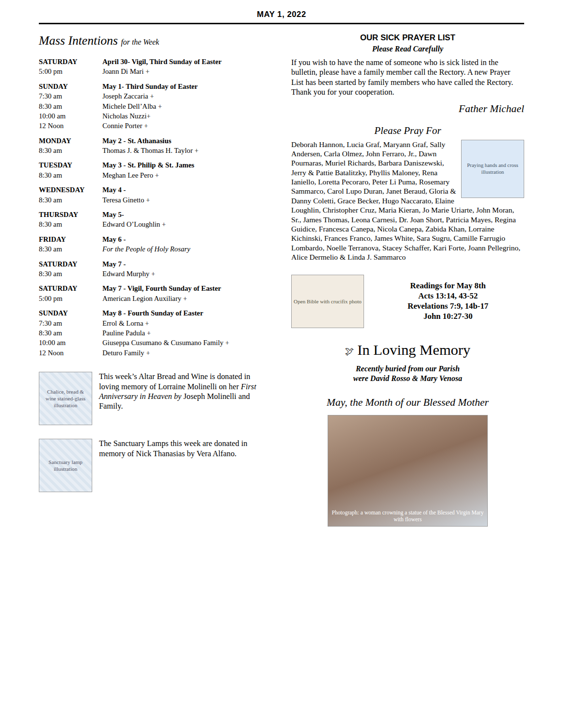MAY 1, 2022
Mass Intentions for the Week
| SATURDAY | April 30- Vigil, Third Sunday of Easter |
| 5:00 pm | Joann Di Mari + |
| SUNDAY | May 1- Third Sunday of Easter |
| 7:30 am | Joseph Zaccaria + |
| 8:30 am | Michele Dell’Alba + |
| 10:00 am | Nicholas Nuzzi+ |
| 12 Noon | Connie Porter + |
| MONDAY | May 2 - St. Athanasius |
| 8:30 am | Thomas J. & Thomas H. Taylor + |
| TUESDAY | May 3 - St. Philip & St. James |
| 8:30 am | Meghan Lee Pero + |
| WEDNESDAY | May 4 - |
| 8:30 am | Teresa Ginetto + |
| THURSDAY | May 5- |
| 8:30 am | Edward O’Loughlin + |
| FRIDAY | May 6 - |
| 8:30 am | For the People of Holy Rosary |
| SATURDAY | May 7 - |
| 8:30 am | Edward Murphy + |
| SATURDAY | May 7 - Vigil, Fourth Sunday of Easter |
| 5:00 pm | American Legion Auxiliary + |
| SUNDAY | May 8 - Fourth Sunday of Easter |
| 7:30 am | Errol & Lorna + |
| 8:30 am | Pauline Padula + |
| 10:00 am | Giuseppa Cusumano & Cusumano Family + |
| 12 Noon | Deturo Family + |
Chalice, bread & wine stained-glass illustration
This week’s Altar Bread and Wine is donated in loving memory of Lorraine Molinelli on her First Anniversary in Heaven by Joseph Molinelli and Family.
Sanctuary lamp illustration
The Sanctuary Lamps this week are donated in memory of Nick Thanasias by Vera Alfano.
OUR SICK PRAYER LIST
Please Read Carefully
If you wish to have the name of someone who is sick listed in the bulletin, please have a family member call the Rectory. A new Prayer List has been started by family members who have called the Rectory. Thank you for your cooperation.
Father Michael
Please Pray For
Praying hands and cross illustration
Deborah Hannon, Lucia Graf, Maryann Graf, Sally Andersen, Carla Olmez, John Ferraro, Jr., Dawn Pournaras, Muriel Richards, Barbara Daniszewski, Jerry & Pattie Batalitzky, Phyllis Maloney, Rena Ianiello, Loretta Pecoraro, Peter Li Puma, Rosemary Sammarco, Carol Lupo Duran, Janet Beraud, Gloria & Danny Coletti, Grace Becker, Hugo Naccarato, Elaine Loughlin, Christopher Cruz, Maria Kieran, Jo Marie Uriarte, John Moran, Sr., James Thomas, Leona Carnesi, Dr. Joan Short, Patricia Mayes, Regina Guidice, Francesca Canepa, Nicola Canepa, Zabida Khan, Lorraine Kichinski, Frances Franco, James White, Sara Sugru, Camille Farrugio Lombardo, Noelle Terranova, Stacey Schaffer, Kari Forte, Joann Pellegrino, Alice Dermelio & Linda J. Sammarco
Open Bible with crucifix photo
Readings for May 8th
Acts 13:14, 43-52
Revelations 7:9, 14b-17
John 10:27-30
🕊 In Loving Memory
Recently buried from our Parish
were David Rosso & Mary Venosa
May, the Month of our Blessed Mother
Photograph: a woman crowning a statue of the Blessed Virgin Mary with flowers